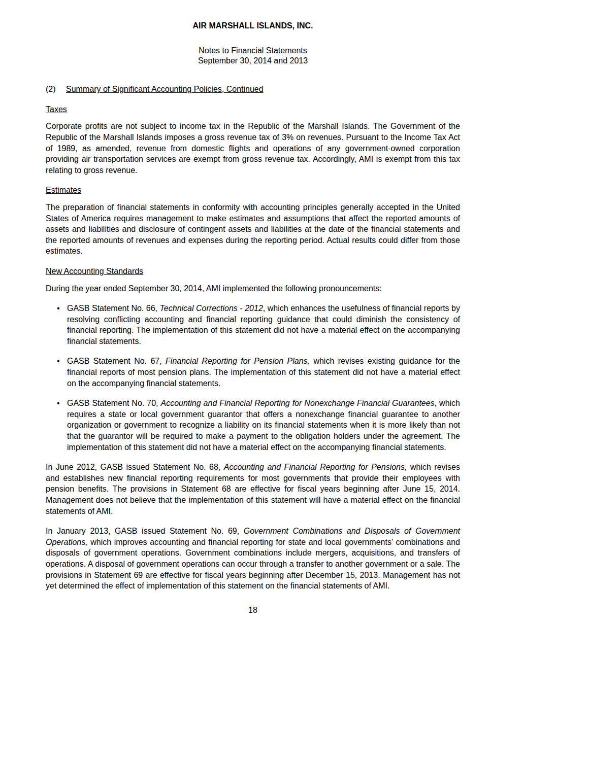AIR MARSHALL ISLANDS, INC.
Notes to Financial Statements
September 30, 2014 and 2013
(2) Summary of Significant Accounting Policies, Continued
Taxes
Corporate profits are not subject to income tax in the Republic of the Marshall Islands. The Government of the Republic of the Marshall Islands imposes a gross revenue tax of 3% on revenues. Pursuant to the Income Tax Act of 1989, as amended, revenue from domestic flights and operations of any government-owned corporation providing air transportation services are exempt from gross revenue tax. Accordingly, AMI is exempt from this tax relating to gross revenue.
Estimates
The preparation of financial statements in conformity with accounting principles generally accepted in the United States of America requires management to make estimates and assumptions that affect the reported amounts of assets and liabilities and disclosure of contingent assets and liabilities at the date of the financial statements and the reported amounts of revenues and expenses during the reporting period. Actual results could differ from those estimates.
New Accounting Standards
During the year ended September 30, 2014, AMI implemented the following pronouncements:
GASB Statement No. 66, Technical Corrections - 2012, which enhances the usefulness of financial reports by resolving conflicting accounting and financial reporting guidance that could diminish the consistency of financial reporting. The implementation of this statement did not have a material effect on the accompanying financial statements.
GASB Statement No. 67, Financial Reporting for Pension Plans, which revises existing guidance for the financial reports of most pension plans. The implementation of this statement did not have a material effect on the accompanying financial statements.
GASB Statement No. 70, Accounting and Financial Reporting for Nonexchange Financial Guarantees, which requires a state or local government guarantor that offers a nonexchange financial guarantee to another organization or government to recognize a liability on its financial statements when it is more likely than not that the guarantor will be required to make a payment to the obligation holders under the agreement. The implementation of this statement did not have a material effect on the accompanying financial statements.
In June 2012, GASB issued Statement No. 68, Accounting and Financial Reporting for Pensions, which revises and establishes new financial reporting requirements for most governments that provide their employees with pension benefits. The provisions in Statement 68 are effective for fiscal years beginning after June 15, 2014. Management does not believe that the implementation of this statement will have a material effect on the financial statements of AMI.
In January 2013, GASB issued Statement No. 69, Government Combinations and Disposals of Government Operations, which improves accounting and financial reporting for state and local governments' combinations and disposals of government operations. Government combinations include mergers, acquisitions, and transfers of operations. A disposal of government operations can occur through a transfer to another government or a sale. The provisions in Statement 69 are effective for fiscal years beginning after December 15, 2013. Management has not yet determined the effect of implementation of this statement on the financial statements of AMI.
18